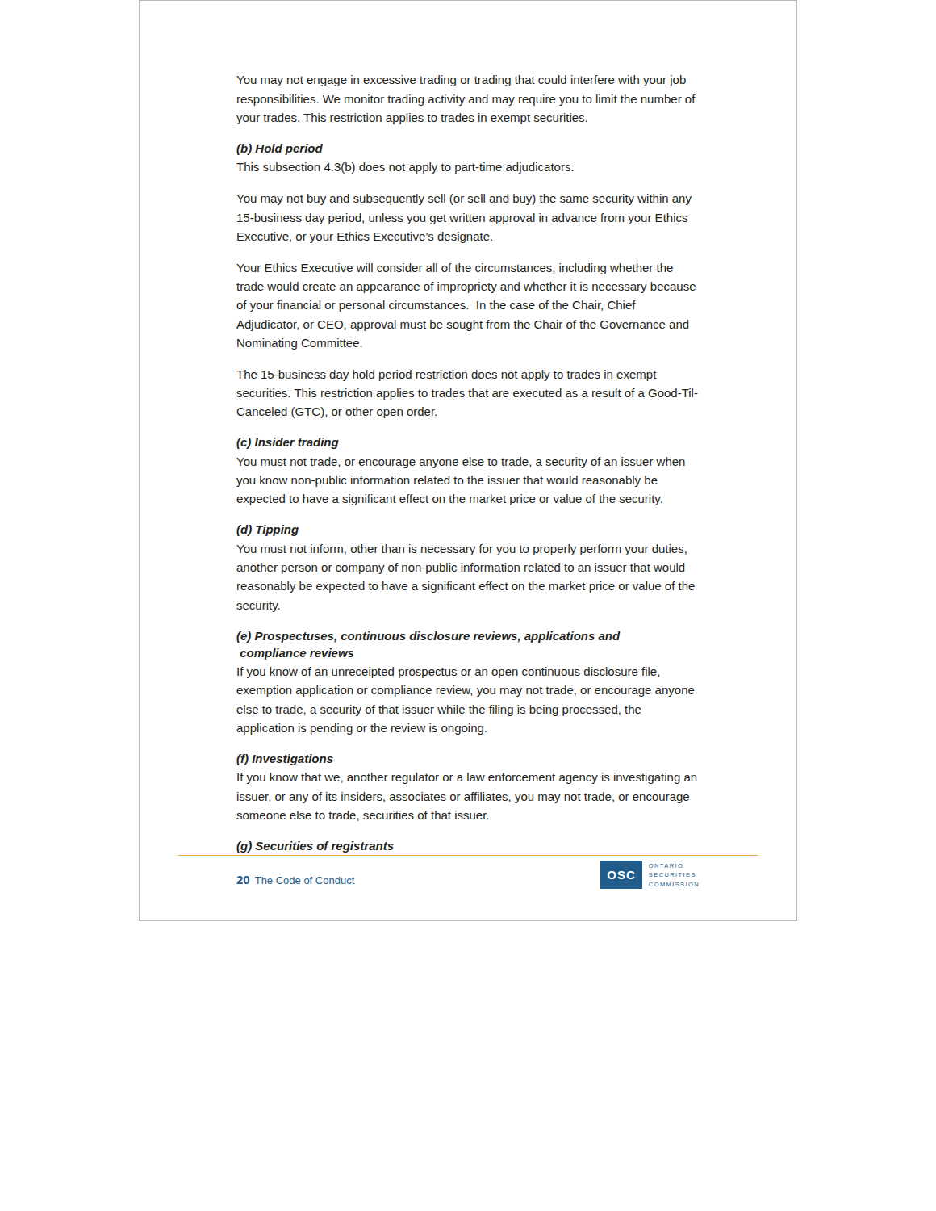You may not engage in excessive trading or trading that could interfere with your job responsibilities. We monitor trading activity and may require you to limit the number of your trades. This restriction applies to trades in exempt securities.
(b) Hold period
This subsection 4.3(b) does not apply to part-time adjudicators.
You may not buy and subsequently sell (or sell and buy) the same security within any 15-business day period, unless you get written approval in advance from your Ethics Executive, or your Ethics Executive’s designate.
Your Ethics Executive will consider all of the circumstances, including whether the trade would create an appearance of impropriety and whether it is necessary because of your financial or personal circumstances. In the case of the Chair, Chief Adjudicator, or CEO, approval must be sought from the Chair of the Governance and Nominating Committee.
The 15-business day hold period restriction does not apply to trades in exempt securities. This restriction applies to trades that are executed as a result of a Good-Til-Canceled (GTC), or other open order.
(c) Insider trading
You must not trade, or encourage anyone else to trade, a security of an issuer when you know non-public information related to the issuer that would reasonably be expected to have a significant effect on the market price or value of the security.
(d) Tipping
You must not inform, other than is necessary for you to properly perform your duties, another person or company of non-public information related to an issuer that would reasonably be expected to have a significant effect on the market price or value of the security.
(e) Prospectuses, continuous disclosure reviews, applications and
compliance reviews
If you know of an unreceipted prospectus or an open continuous disclosure file, exemption application or compliance review, you may not trade, or encourage anyone else to trade, a security of that issuer while the filing is being processed, the application is pending or the review is ongoing.
(f) Investigations
If you know that we, another regulator or a law enforcement agency is investigating an issuer, or any of its insiders, associates or affiliates, you may not trade, or encourage someone else to trade, securities of that issuer.
(g) Securities of registrants
20 The Code of Conduct
OSC
Ontario
Securities
Commission